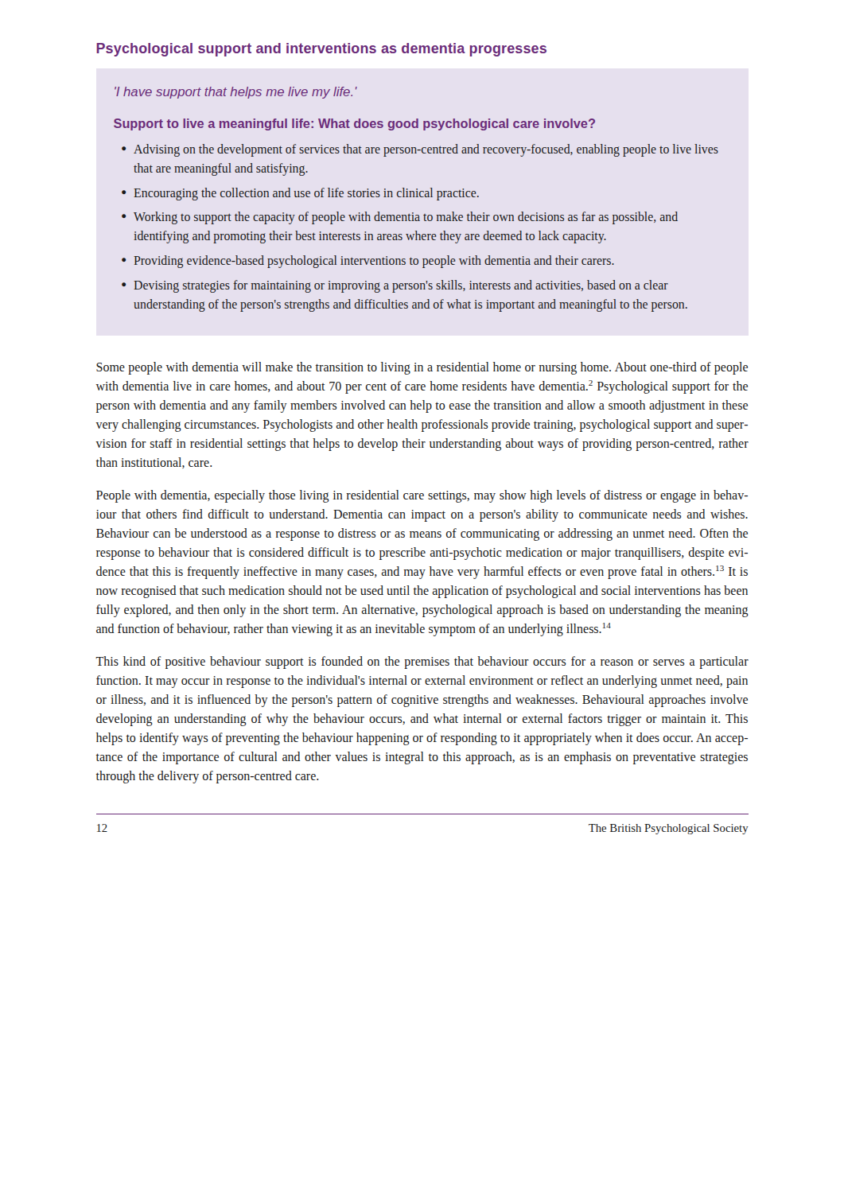Psychological support and interventions as dementia progresses
'I have support that helps me live my life.'
Support to live a meaningful life: What does good psychological care involve?
Advising on the development of services that are person-centred and recovery-focused, enabling people to live lives that are meaningful and satisfying.
Encouraging the collection and use of life stories in clinical practice.
Working to support the capacity of people with dementia to make their own decisions as far as possible, and identifying and promoting their best interests in areas where they are deemed to lack capacity.
Providing evidence-based psychological interventions to people with dementia and their carers.
Devising strategies for maintaining or improving a person's skills, interests and activities, based on a clear understanding of the person's strengths and difficulties and of what is important and meaningful to the person.
Some people with dementia will make the transition to living in a residential home or nursing home. About one-third of people with dementia live in care homes, and about 70 per cent of care home residents have dementia.2 Psychological support for the person with dementia and any family members involved can help to ease the transition and allow a smooth adjustment in these very challenging circumstances. Psychologists and other health professionals provide training, psychological support and supervision for staff in residential settings that helps to develop their understanding about ways of providing person-centred, rather than institutional, care.
People with dementia, especially those living in residential care settings, may show high levels of distress or engage in behaviour that others find difficult to understand. Dementia can impact on a person's ability to communicate needs and wishes. Behaviour can be understood as a response to distress or as means of communicating or addressing an unmet need. Often the response to behaviour that is considered difficult is to prescribe anti-psychotic medication or major tranquillisers, despite evidence that this is frequently ineffective in many cases, and may have very harmful effects or even prove fatal in others.13 It is now recognised that such medication should not be used until the application of psychological and social interventions has been fully explored, and then only in the short term. An alternative, psychological approach is based on understanding the meaning and function of behaviour, rather than viewing it as an inevitable symptom of an underlying illness.14
This kind of positive behaviour support is founded on the premises that behaviour occurs for a reason or serves a particular function. It may occur in response to the individual's internal or external environment or reflect an underlying unmet need, pain or illness, and it is influenced by the person's pattern of cognitive strengths and weaknesses. Behavioural approaches involve developing an understanding of why the behaviour occurs, and what internal or external factors trigger or maintain it. This helps to identify ways of preventing the behaviour happening or of responding to it appropriately when it does occur. An acceptance of the importance of cultural and other values is integral to this approach, as is an emphasis on preventative strategies through the delivery of person-centred care.
12 The British Psychological Society